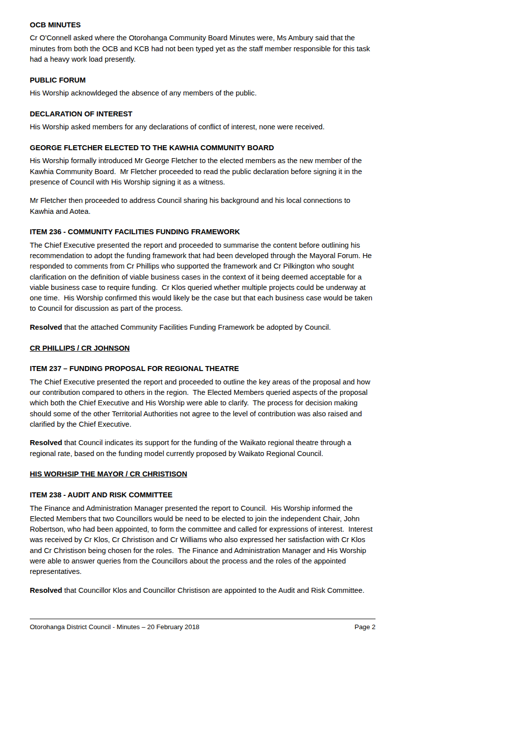OCB Minutes
Cr O'Connell asked where the Otorohanga Community Board Minutes were, Ms Ambury said that the minutes from both the OCB and KCB had not been typed yet as the staff member responsible for this task had a heavy work load presently.
Public Forum
His Worship acknowldeged the absence of any members of the public.
Declaration of Interest
His Worship asked members for any declarations of conflict of interest, none were received.
George Fletcher Elected to the Kawhia Community Board
His Worship formally introduced Mr George Fletcher to the elected members as the new member of the Kawhia Community Board. Mr Fletcher proceeded to read the public declaration before signing it in the presence of Council with His Worship signing it as a witness.
Mr Fletcher then proceeded to address Council sharing his background and his local connections to Kawhia and Aotea.
Item 236 - Community Facilities Funding Framework
The Chief Executive presented the report and proceeded to summarise the content before outlining his recommendation to adopt the funding framework that had been developed through the Mayoral Forum. He responded to comments from Cr Phillips who supported the framework and Cr Pilkington who sought clarification on the definition of viable business cases in the context of it being deemed acceptable for a viable business case to require funding. Cr Klos queried whether multiple projects could be underway at one time. His Worship confirmed this would likely be the case but that each business case would be taken to Council for discussion as part of the process.
Resolved that the attached Community Facilities Funding Framework be adopted by Council.
Cr Phillips / Cr Johnson
Item 237 – Funding Proposal for Regional Theatre
The Chief Executive presented the report and proceeded to outline the key areas of the proposal and how our contribution compared to others in the region. The Elected Members queried aspects of the proposal which both the Chief Executive and His Worship were able to clarify. The process for decision making should some of the other Territorial Authorities not agree to the level of contribution was also raised and clarified by the Chief Executive.
Resolved that Council indicates its support for the funding of the Waikato regional theatre through a regional rate, based on the funding model currently proposed by Waikato Regional Council.
His Worhsip the Mayor / Cr Christison
Item 238 - Audit and Risk Committee
The Finance and Administration Manager presented the report to Council. His Worship informed the Elected Members that two Councillors would be need to be elected to join the independent Chair, John Robertson, who had been appointed, to form the committee and called for expressions of interest. Interest was received by Cr Klos, Cr Christison and Cr Williams who also expressed her satisfaction with Cr Klos and Cr Christison being chosen for the roles. The Finance and Administration Manager and His Worship were able to answer queries from the Councillors about the process and the roles of the appointed representatives.
Resolved that Councillor Klos and Councillor Christison are appointed to the Audit and Risk Committee.
Otorohanga District Council - Minutes – 20 February 2018 Page 2